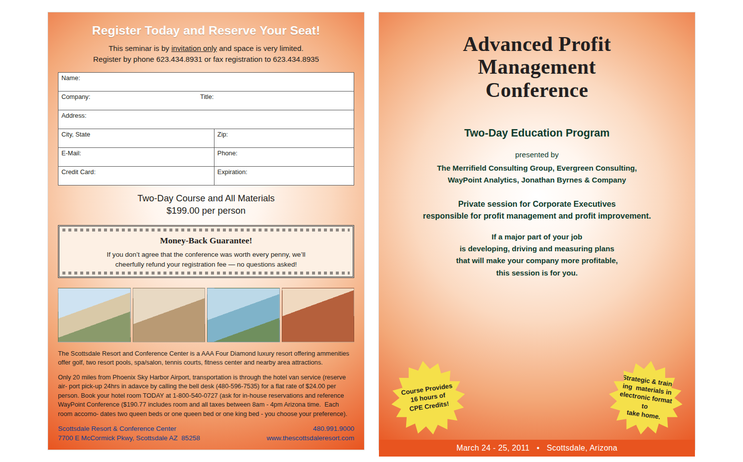Register Today and Reserve Your Seat!
This seminar is by invitation only and space is very limited.
Register by phone 623.434.8931 or fax registration to 623.434.8935
| Name: |
| Company: Title: |
| Address: |
| City, State | Zip: |
| E-Mail: | Phone: |
| Credit Card: | Expiration: |
Two-Day Course and All Materials
$199.00 per person
Money-Back Guarantee!
If you don’t agree that the conference was worth every penny, we’ll
cheerfully refund your registration fee — no questions asked!
The Scottsdale Resort and Conference Center is a AAA Four Diamond luxury resort offering ammenities offer golf, two resort pools, spa/salon, tennis courts, fitness center and nearby area attractions.
Only 20 miles from Phoenix Sky Harbor Airport, transportation is through the hotel van service (reserve air- port pick-up 24hrs in adavce by calling the bell desk (480-596-7535) for a flat rate of $24.00 per person. Book your hotel room TODAY at 1-800-540-0727 (ask for in-house reservations and reference WayPoint Conference ($190.77 includes room and all taxes between 8am - 4pm Arizona time. Each room accomo- dates two queen beds or one queen bed or one king bed - you choose your preference).
Scottsdale Resort & Conference Center
7700 E McCormick Pkwy, Scottsdale AZ 85258
480.991.9000
www.thescottsdaleresort.com
Advanced Profit
Management
Conference
Two-Day Education Program
presented by The Merrifield Consulting Group, Evergreen Consulting,
WayPoint Analytics, Jonathan Byrnes & Company
Private session for Corporate Executives
responsible for profit management and profit improvement.
If a major part of your job
is developing, driving and measuring plans
that will make your company more profitable,
this session is for you.
Course Provides
16 hours of
CPE Credits!
Strategic & train-
ing materials in
electronic format to
take home.
March 24 - 25, 2011 • Scottsdale, Arizona